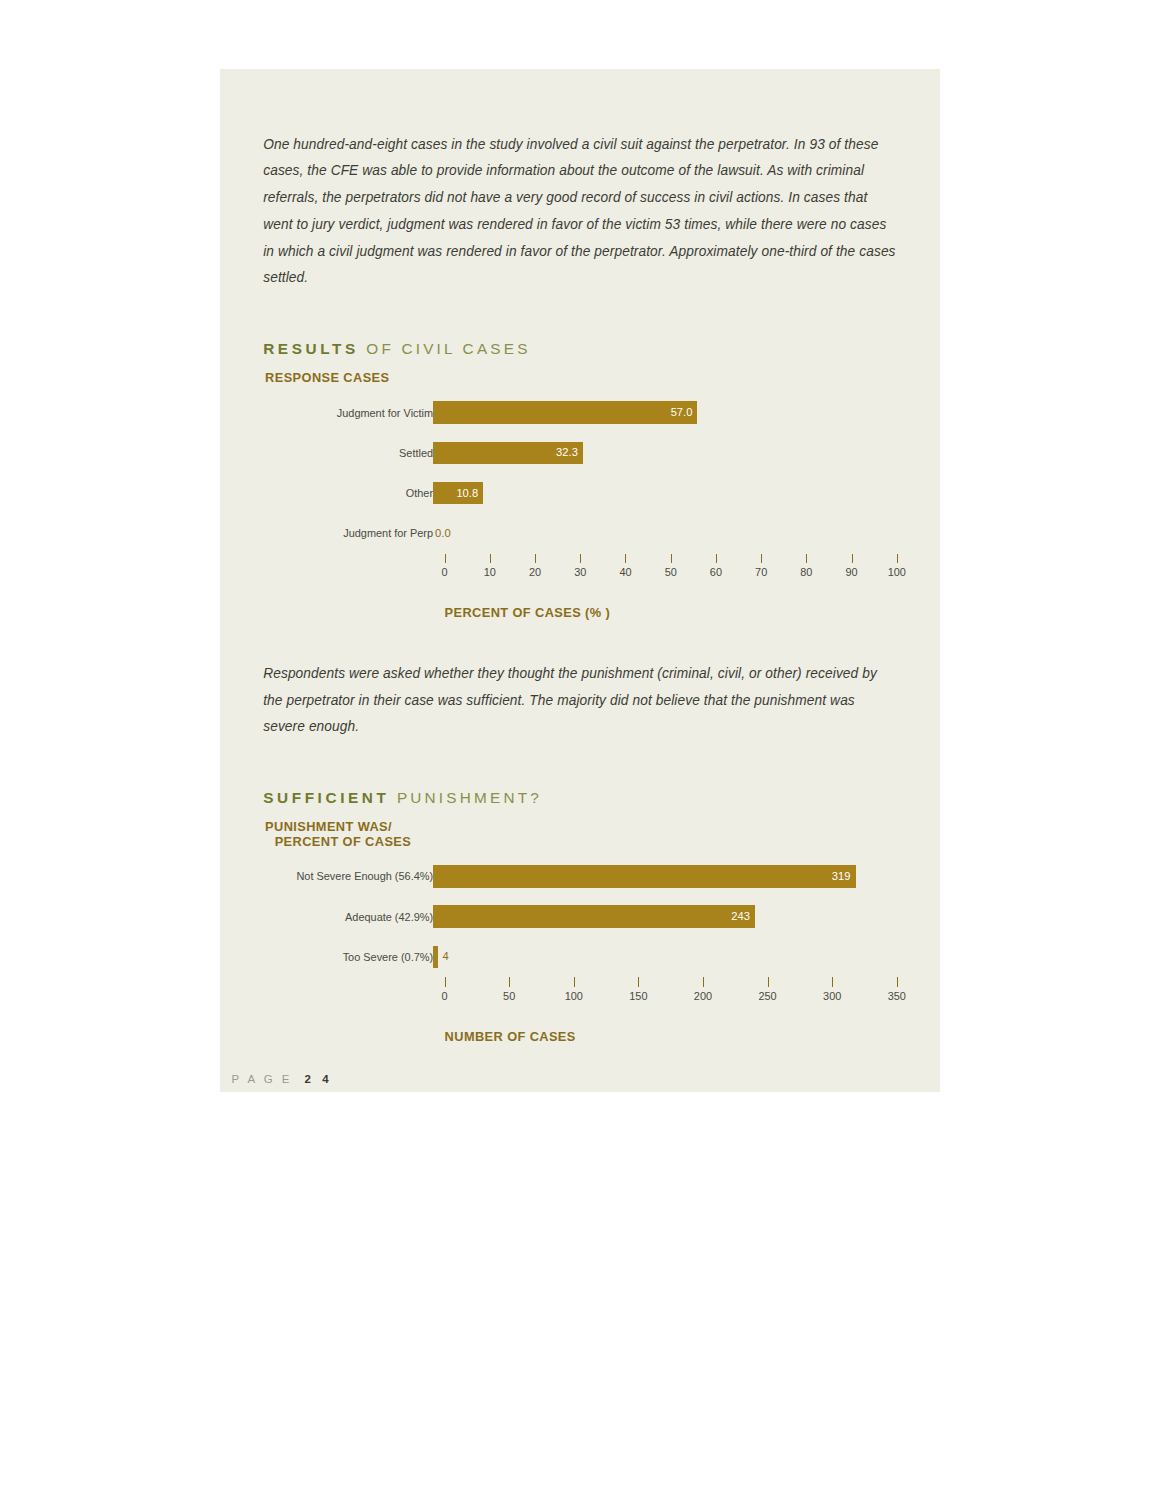One hundred-and-eight cases in the study involved a civil suit against the perpetrator. In 93 of these cases, the CFE was able to provide information about the outcome of the lawsuit. As with criminal referrals, the perpetrators did not have a very good record of success in civil actions. In cases that went to jury verdict, judgment was rendered in favor of the victim 53 times, while there were no cases in which a civil judgment was rendered in favor of the perpetrator. Approximately one-third of the cases settled.
Results of Civil Cases
RESPONSE CASES
| Judgment for Victim | 57.0 |
| Settled | 32.3 |
| Other | 10.8 |
| Judgment for Perp | 0.0 |
0
10
20
30
40
50
60
70
80
90
100
PERCENT OF CASES (% )
Respondents were asked whether they thought the punishment (criminal, civil, or other) received by the perpetrator in their case was sufficient. The majority did not believe that the punishment was severe enough.
Sufficient Punishment?
PUNISHMENT WAS/PERCENT OF CASES
| Not Severe Enough (56.4%) | 319 |
| Adequate (42.9%) | 243 |
| Too Severe (0.7%) | 4 |
0
50
100
150
200
250
300
350
NUMBER OF CASES
P A G E 2 4